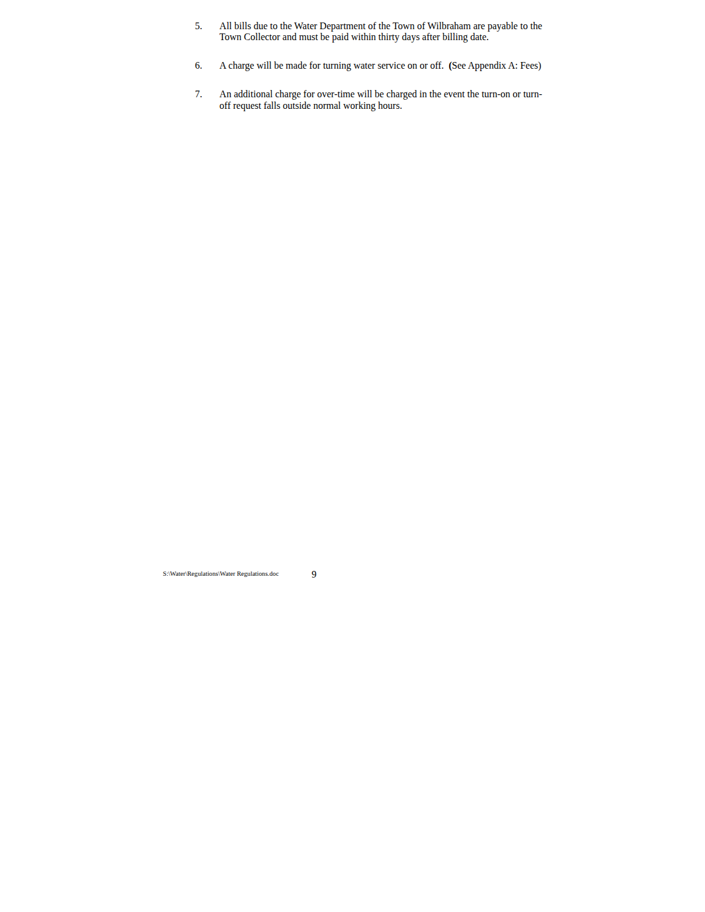5. All bills due to the Water Department of the Town of Wilbraham are payable to the Town Collector and must be paid within thirty days after billing date.
6. A charge will be made for turning water service on or off. (See Appendix A: Fees)
7. An additional charge for over-time will be charged in the event the turn-on or turn-off request falls outside normal working hours.
S:\Water\Regulations\Water Regulations.doc 9